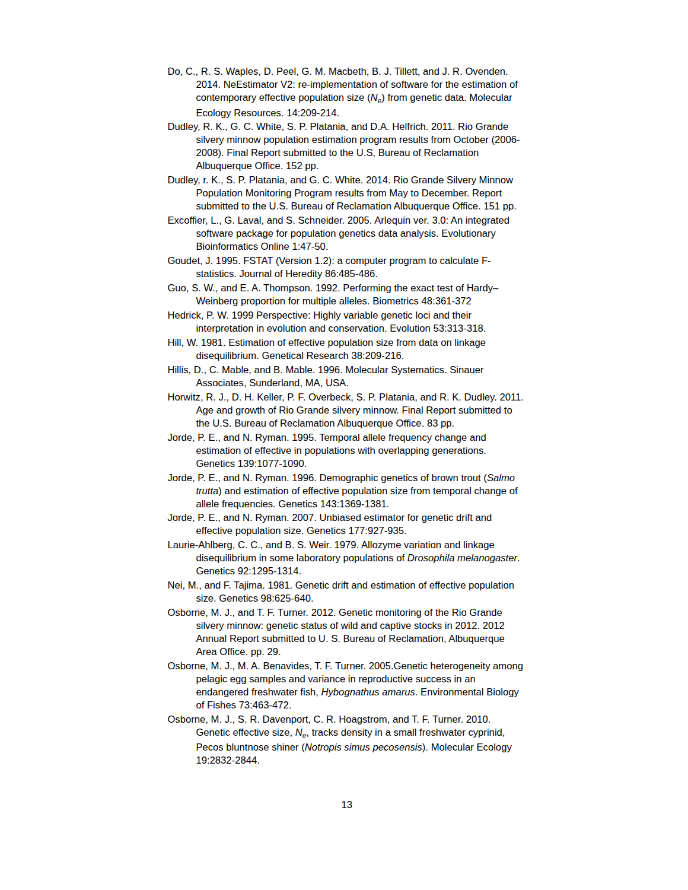Do, C., R. S. Waples, D. Peel, G. M. Macbeth, B. J. Tillett, and J. R. Ovenden. 2014. NeEstimator V2: re-implementation of software for the estimation of contemporary effective population size (Ne) from genetic data. Molecular Ecology Resources. 14:209-214.
Dudley, R. K., G. C. White, S. P. Platania, and D.A. Helfrich. 2011. Rio Grande silvery minnow population estimation program results from October (2006-2008). Final Report submitted to the U.S, Bureau of Reclamation Albuquerque Office. 152 pp.
Dudley, r. K., S. P. Platania, and G. C. White. 2014. Rio Grande Silvery Minnow Population Monitoring Program results from May to December. Report submitted to the U.S. Bureau of Reclamation Albuquerque Office. 151 pp.
Excoffier, L., G. Laval, and S. Schneider. 2005. Arlequin ver. 3.0: An integrated software package for population genetics data analysis. Evolutionary Bioinformatics Online 1:47-50.
Goudet, J. 1995. FSTAT (Version 1.2): a computer program to calculate F-statistics. Journal of Heredity 86:485-486.
Guo, S. W., and E. A. Thompson. 1992. Performing the exact test of Hardy–Weinberg proportion for multiple alleles. Biometrics 48:361-372
Hedrick, P. W. 1999 Perspective: Highly variable genetic loci and their interpretation in evolution and conservation. Evolution 53:313-318.
Hill, W. 1981. Estimation of effective population size from data on linkage disequilibrium. Genetical Research 38:209-216.
Hillis, D., C. Mable, and B. Mable. 1996. Molecular Systematics. Sinauer Associates, Sunderland, MA, USA.
Horwitz, R. J., D. H. Keller, P. F. Overbeck, S. P. Platania, and R. K. Dudley. 2011. Age and growth of Rio Grande silvery minnow. Final Report submitted to the U.S. Bureau of Reclamation Albuquerque Office. 83 pp.
Jorde, P. E., and N. Ryman. 1995. Temporal allele frequency change and estimation of effective in populations with overlapping generations. Genetics 139:1077-1090.
Jorde, P. E., and N. Ryman. 1996. Demographic genetics of brown trout (Salmo trutta) and estimation of effective population size from temporal change of allele frequencies. Genetics 143:1369-1381.
Jorde, P. E., and N. Ryman. 2007. Unbiased estimator for genetic drift and effective population size. Genetics 177:927-935.
Laurie-Ahlberg, C. C., and B. S. Weir. 1979. Allozyme variation and linkage disequilibrium in some laboratory populations of Drosophila melanogaster. Genetics 92:1295-1314.
Nei, M., and F. Tajima. 1981. Genetic drift and estimation of effective population size. Genetics 98:625-640.
Osborne, M. J., and T. F. Turner. 2012. Genetic monitoring of the Rio Grande silvery minnow: genetic status of wild and captive stocks in 2012. 2012 Annual Report submitted to U. S. Bureau of Reclamation, Albuquerque Area Office. pp. 29.
Osborne, M. J., M. A. Benavides, T. F. Turner. 2005.Genetic heterogeneity among pelagic egg samples and variance in reproductive success in an endangered freshwater fish, Hybognathus amarus. Environmental Biology of Fishes 73:463-472.
Osborne, M. J., S. R. Davenport, C. R. Hoagstrom, and T. F. Turner. 2010. Genetic effective size, Ne, tracks density in a small freshwater cyprinid, Pecos bluntnose shiner (Notropis simus pecosensis). Molecular Ecology 19:2832-2844.
13